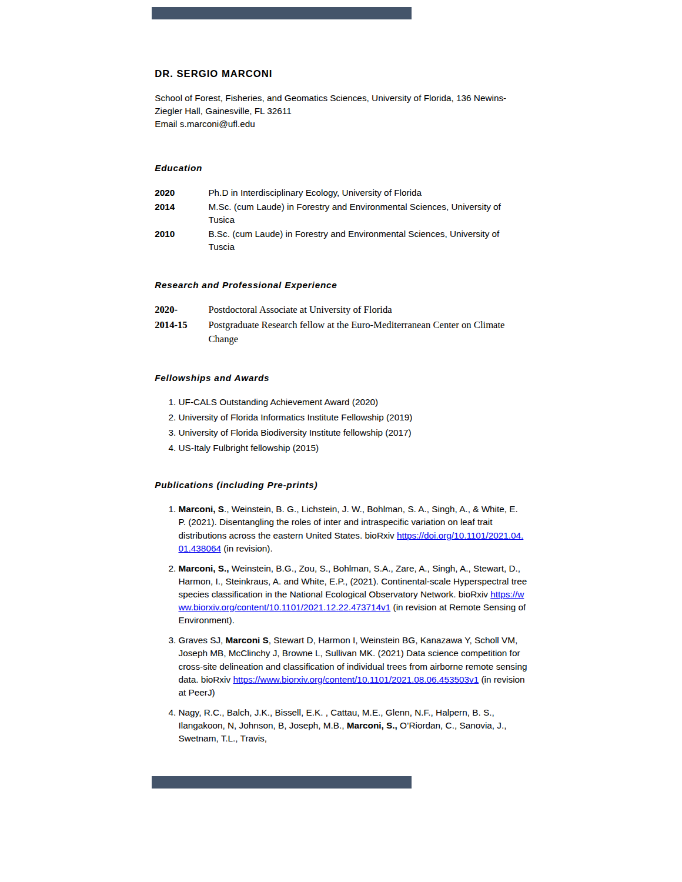Dr. Sergio Marconi
School of Forest, Fisheries, and Geomatics Sciences, University of Florida, 136 Newins-Ziegler Hall, Gainesville, FL 32611
Email s.marconi@ufl.edu
Education
| 2020 | Ph.D in Interdisciplinary Ecology, University of Florida |
| 2014 | M.Sc. (cum Laude) in Forestry and Environmental Sciences, University of Tusica |
| 2010 | B.Sc. (cum Laude) in Forestry and Environmental Sciences, University of Tuscia |
Research and Professional Experience
| 2020- | Postdoctoral Associate at University of Florida |
| 2014-15 | Postgraduate Research fellow at the Euro-Mediterranean Center on Climate Change |
Fellowships and Awards
UF-CALS Outstanding Achievement Award (2020)
University of Florida Informatics Institute Fellowship (2019)
University of Florida Biodiversity Institute fellowship (2017)
US-Italy Fulbright fellowship (2015)
Publications (including Pre-prints)
Marconi, S., Weinstein, B. G., Lichstein, J. W., Bohlman, S. A., Singh, A., & White, E. P. (2021). Disentangling the roles of inter and intraspecific variation on leaf trait distributions across the eastern United States. bioRxiv https://doi.org/10.1101/2021.04.01.438064 (in revision).
Marconi, S., Weinstein, B.G., Zou, S., Bohlman, S.A., Zare, A., Singh, A., Stewart, D., Harmon, I., Steinkraus, A. and White, E.P., (2021). Continental-scale Hyperspectral tree species classification in the National Ecological Observatory Network. bioRxiv https://www.biorxiv.org/content/10.1101/2021.12.22.473714v1 (in revision at Remote Sensing of Environment).
Graves SJ, Marconi S, Stewart D, Harmon I, Weinstein BG, Kanazawa Y, Scholl VM, Joseph MB, McClinchy J, Browne L, Sullivan MK. (2021) Data science competition for cross-site delineation and classification of individual trees from airborne remote sensing data. bioRxiv https://www.biorxiv.org/content/10.1101/2021.08.06.453503v1 (in revision at PeerJ)
Nagy, R.C., Balch, J.K., Bissell, E.K. , Cattau, M.E., Glenn, N.F., Halpern, B. S., Ilangakoon, N, Johnson, B, Joseph, M.B., Marconi, S., O’Riordan, C., Sanovia, J., Swetnam, T.L., Travis,